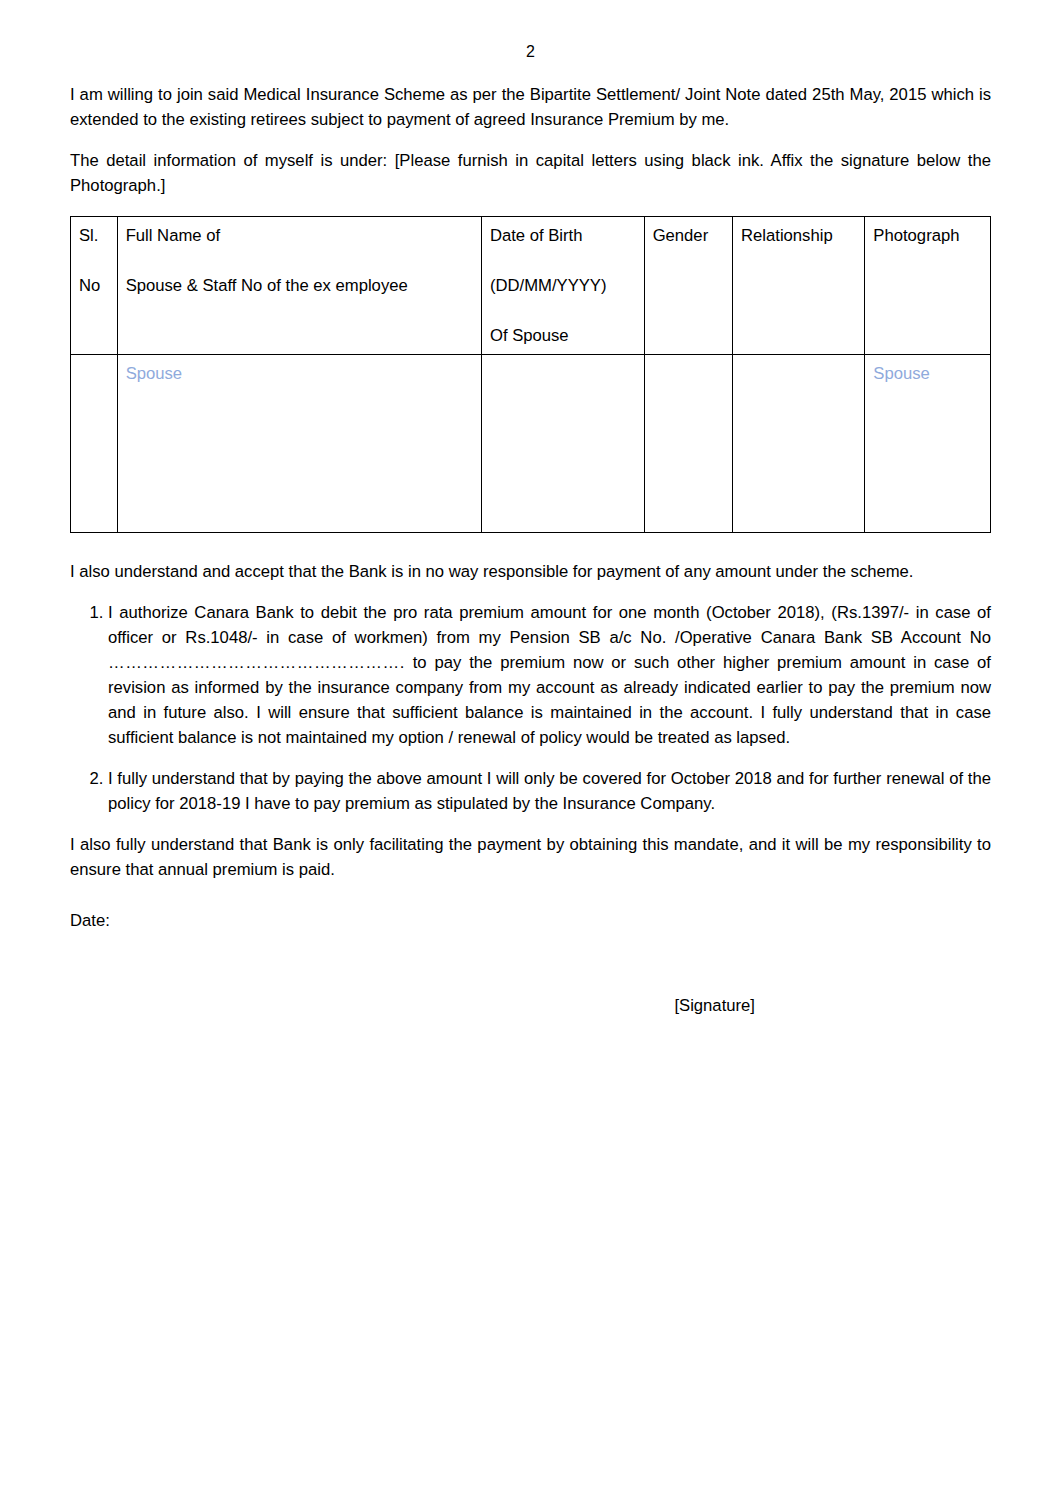2
I am willing to join said Medical Insurance Scheme as per the Bipartite Settlement/ Joint Note dated 25th May, 2015 which is extended to the existing retirees subject to payment of agreed Insurance Premium by me.
The detail information of myself is under: [Please furnish in capital letters using black ink. Affix the signature below the Photograph.]
| Sl. No | Full Name of Spouse & Staff No of the ex employee | Date of Birth (DD/MM/YYYY) Of Spouse | Gender | Relationship | Photograph |
| --- | --- | --- | --- | --- | --- |
| | Spouse | | | | Spouse |
I also understand and accept that the Bank is in no way responsible for payment of any amount under the scheme.
I authorize Canara Bank to debit the pro rata premium amount for one month (October 2018), (Rs.1397/- in case of officer or Rs.1048/- in case of workmen) from my Pension SB a/c No. /Operative Canara Bank SB Account No ……………………………………………. to pay the premium now or such other higher premium amount in case of revision as informed by the insurance company from my account as already indicated earlier to pay the premium now and in future also. I will ensure that sufficient balance is maintained in the account. I fully understand that in case sufficient balance is not maintained my option / renewal of policy would be treated as lapsed.
I fully understand that by paying the above amount I will only be covered for October 2018 and for further renewal of the policy for 2018-19 I have to pay premium as stipulated by the Insurance Company.
I also fully understand that Bank is only facilitating the payment by obtaining this mandate, and it will be my responsibility to ensure that annual premium is paid.
Date:
[Signature]